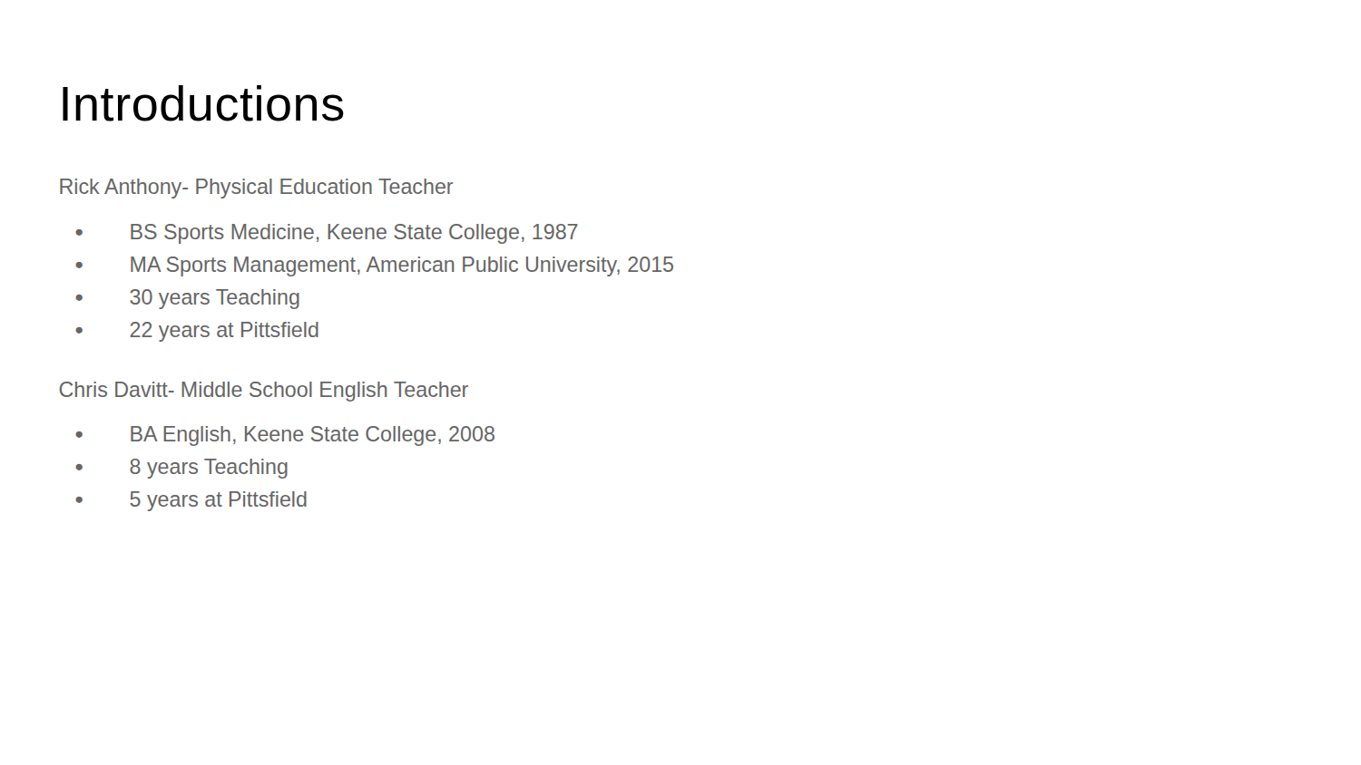Introductions
Rick Anthony- Physical Education Teacher
BS Sports Medicine, Keene State College, 1987
MA Sports Management, American Public University, 2015
30 years Teaching
22 years at Pittsfield
Chris Davitt- Middle School English Teacher
BA English, Keene State College, 2008
8 years Teaching
5 years at Pittsfield